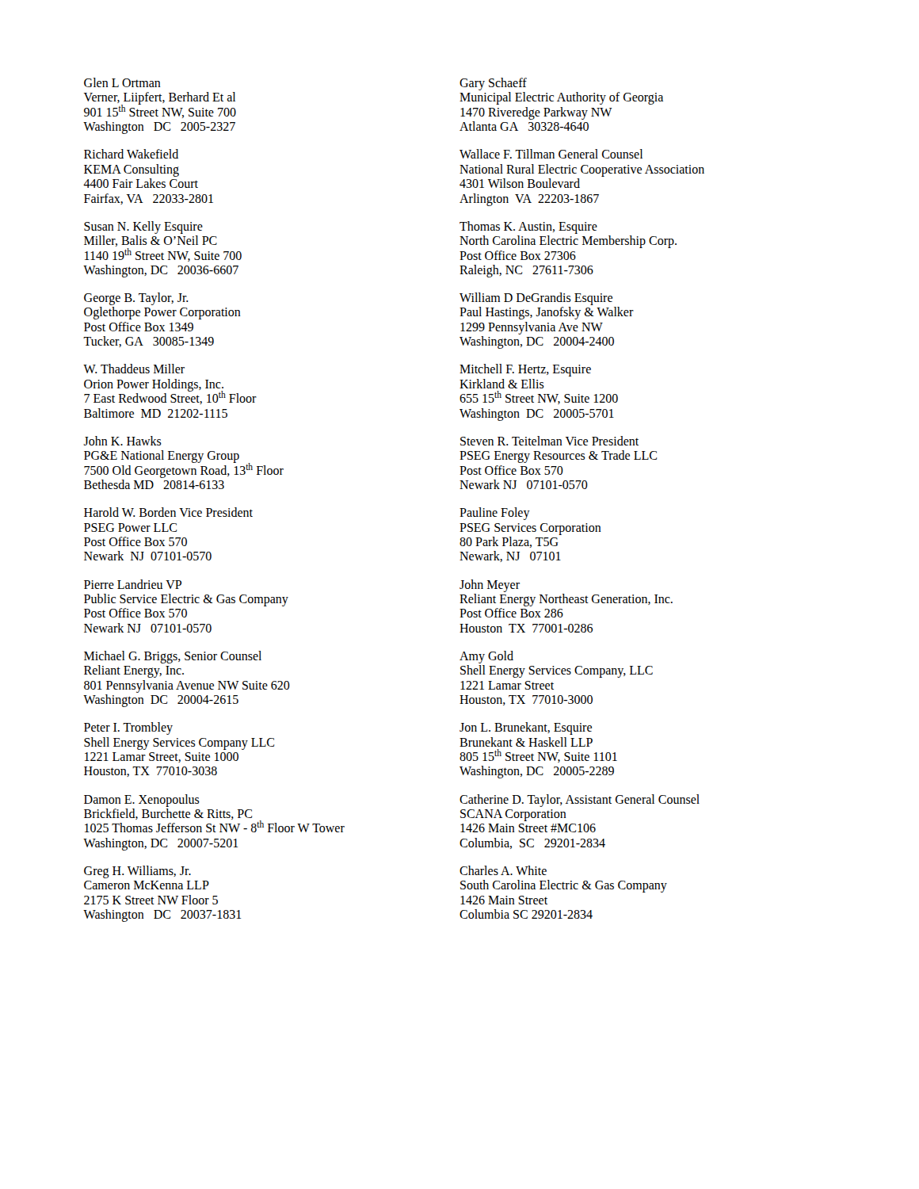| Glen L Ortman Verner, Liipfert, Berhard Et al 901 15 th Street NW, Suite 700 Washington DC 2005-2327 | Gary Schaeff Municipal Electric Authority of Georgia 1470 Riveredge Parkway NW Atlanta GA 30328-4640 |
| Richard Wakefield KEMA Consulting 4400 Fair Lakes Court Fairfax, VA 22033-2801 | Wallace F. Tillman General Counsel National Rural Electric Cooperative Association 4301 Wilson Boulevard Arlington VA 22203-1867 |
| Susan N. Kelly Esquire Miller, Balis & O’Neil PC 1140 19 th Street NW, Suite 700 Washington, DC 20036-6607 | Thomas K. Austin, Esquire North Carolina Electric Membership Corp. Post Office Box 27306 Raleigh, NC 27611-7306 |
| George B. Taylor, Jr. Oglethorpe Power Corporation Post Office Box 1349 Tucker, GA 30085-1349 | William D DeGrandis Esquire Paul Hastings, Janofsky & Walker 1299 Pennsylvania Ave NW Washington, DC 20004-2400 |
| W. Thaddeus Miller Orion Power Holdings, Inc. 7 East Redwood Street, 10 th Floor Baltimore MD 21202-1115 | Mitchell F. Hertz, Esquire Kirkland & Ellis 655 15 th Street NW, Suite 1200 Washington DC 20005-5701 |
| John K. Hawks PG&E National Energy Group 7500 Old Georgetown Road, 13 th Floor Bethesda MD 20814-6133 | Steven R. Teitelman Vice President PSEG Energy Resources & Trade LLC Post Office Box 570 Newark NJ 07101-0570 |
| Harold W. Borden Vice President PSEG Power LLC Post Office Box 570 Newark NJ 07101-0570 | Pauline Foley PSEG Services Corporation 80 Park Plaza, T5G Newark, NJ 07101 |
| Pierre Landrieu VP Public Service Electric & Gas Company Post Office Box 570 Newark NJ 07101-0570 | John Meyer Reliant Energy Northeast Generation, Inc. Post Office Box 286 Houston TX 77001-0286 |
| Michael G. Briggs, Senior Counsel Reliant Energy, Inc. 801 Pennsylvania Avenue NW Suite 620 Washington DC 20004-2615 | Amy Gold Shell Energy Services Company, LLC 1221 Lamar Street Houston, TX 77010-3000 |
| Peter I. Trombley Shell Energy Services Company LLC 1221 Lamar Street, Suite 1000 Houston, TX 77010-3038 | Jon L. Brunekant, Esquire Brunekant & Haskell LLP 805 15 th Street NW, Suite 1101 Washington, DC 20005-2289 |
| Damon E. Xenopoulus Brickfield, Burchette & Ritts, PC 1025 Thomas Jefferson St NW - 8 th Floor W Tower Washington, DC 20007-5201 | Catherine D. Taylor, Assistant General Counsel SCANA Corporation 1426 Main Street #MC106 Columbia, SC 29201-2834 |
| Greg H. Williams, Jr. Cameron McKenna LLP 2175 K Street NW Floor 5 Washington DC 20037-1831 | Charles A. White South Carolina Electric & Gas Company 1426 Main Street Columbia SC 29201-2834 |